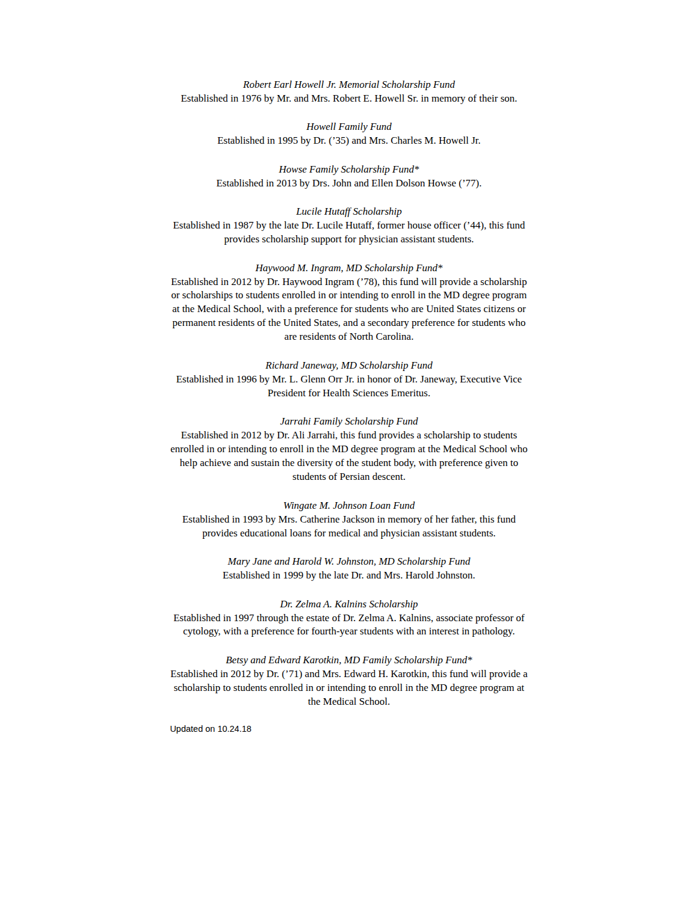Robert Earl Howell Jr. Memorial Scholarship Fund Established in 1976 by Mr. and Mrs. Robert E. Howell Sr. in memory of their son.
Howell Family Fund Established in 1995 by Dr. (’35) and Mrs. Charles M. Howell Jr.
Howse Family Scholarship Fund* Established in 2013 by Drs. John and Ellen Dolson Howse (’77).
Lucile Hutaff Scholarship Established in 1987 by the late Dr. Lucile Hutaff, former house officer (’44), this fund provides scholarship support for physician assistant students.
Haywood M. Ingram, MD Scholarship Fund* Established in 2012 by Dr. Haywood Ingram (’78), this fund will provide a scholarship or scholarships to students enrolled in or intending to enroll in the MD degree program at the Medical School, with a preference for students who are United States citizens or permanent residents of the United States, and a secondary preference for students who are residents of North Carolina.
Richard Janeway, MD Scholarship Fund Established in 1996 by Mr. L. Glenn Orr Jr. in honor of Dr. Janeway, Executive Vice President for Health Sciences Emeritus.
Jarrahi Family Scholarship Fund Established in 2012 by Dr. Ali Jarrahi, this fund provides a scholarship to students enrolled in or intending to enroll in the MD degree program at the Medical School who help achieve and sustain the diversity of the student body, with preference given to students of Persian descent.
Wingate M. Johnson Loan Fund Established in 1993 by Mrs. Catherine Jackson in memory of her father, this fund provides educational loans for medical and physician assistant students.
Mary Jane and Harold W. Johnston, MD Scholarship Fund Established in 1999 by the late Dr. and Mrs. Harold Johnston.
Dr. Zelma A. Kalnins Scholarship Established in 1997 through the estate of Dr. Zelma A. Kalnins, associate professor of cytology, with a preference for fourth-year students with an interest in pathology.
Betsy and Edward Karotkin, MD Family Scholarship Fund* Established in 2012 by Dr. (’71) and Mrs. Edward H. Karotkin, this fund will provide a scholarship to students enrolled in or intending to enroll in the MD degree program at the Medical School.
Updated on 10.24.18